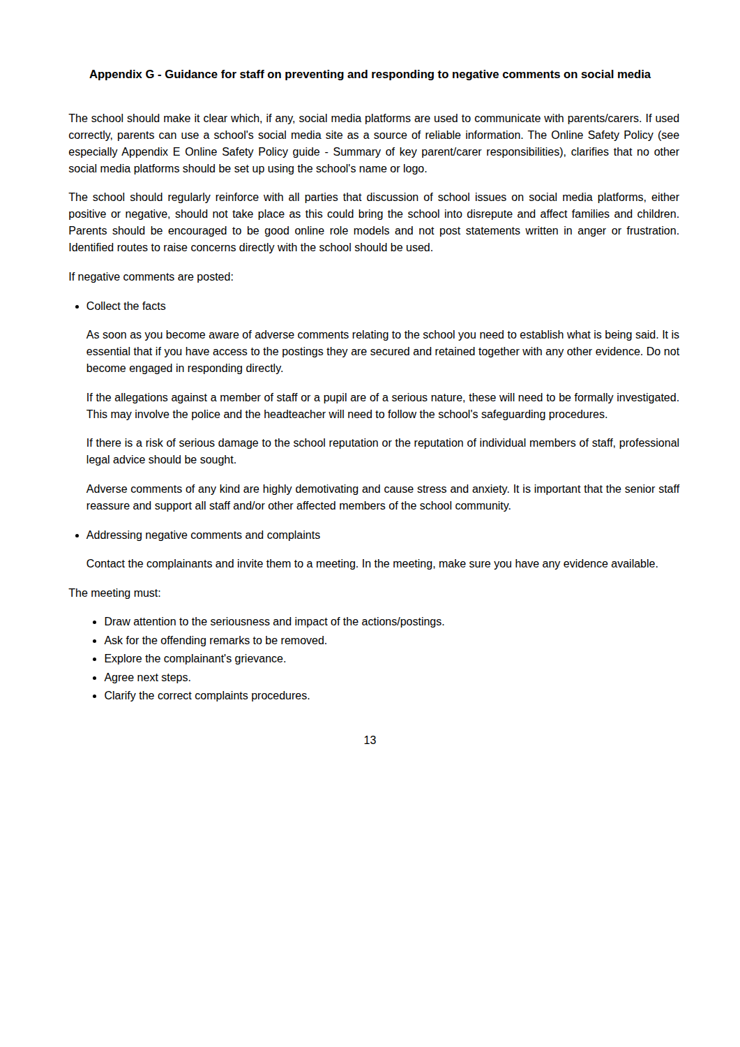Appendix G - Guidance for staff on preventing and responding to negative comments on social media
The school should make it clear which, if any, social media platforms are used to communicate with parents/carers. If used correctly, parents can use a school's social media site as a source of reliable information. The Online Safety Policy (see especially Appendix E Online Safety Policy guide - Summary of key parent/carer responsibilities), clarifies that no other social media platforms should be set up using the school's name or logo.
The school should regularly reinforce with all parties that discussion of school issues on social media platforms, either positive or negative, should not take place as this could bring the school into disrepute and affect families and children. Parents should be encouraged to be good online role models and not post statements written in anger or frustration. Identified routes to raise concerns directly with the school should be used.
If negative comments are posted:
Collect the facts
As soon as you become aware of adverse comments relating to the school you need to establish what is being said. It is essential that if you have access to the postings they are secured and retained together with any other evidence. Do not become engaged in responding directly.
If the allegations against a member of staff or a pupil are of a serious nature, these will need to be formally investigated. This may involve the police and the headteacher will need to follow the school's safeguarding procedures.
If there is a risk of serious damage to the school reputation or the reputation of individual members of staff, professional legal advice should be sought.
Adverse comments of any kind are highly demotivating and cause stress and anxiety. It is important that the senior staff reassure and support all staff and/or other affected members of the school community.
Addressing negative comments and complaints
Contact the complainants and invite them to a meeting. In the meeting, make sure you have any evidence available.
The meeting must:
Draw attention to the seriousness and impact of the actions/postings.
Ask for the offending remarks to be removed.
Explore the complainant's grievance.
Agree next steps.
Clarify the correct complaints procedures.
13